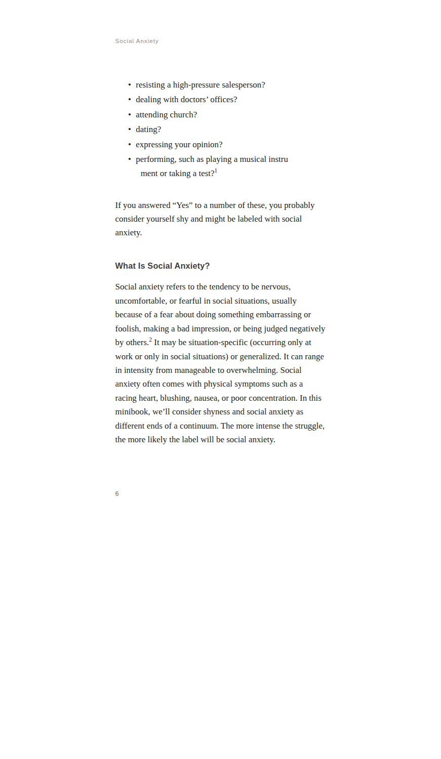Social Anxiety
resisting a high-pressure salesperson?
dealing with doctors’ offices?
attending church?
dating?
expressing your opinion?
performing, such as playing a musical instru­ment or taking a test?1
If you answered “Yes” to a number of these, you prob­ably consider yourself shy and might be labeled with social anxiety.
What Is Social Anxiety?
Social anxiety refers to the tendency to be nervous, uncomfortable, or fearful in social situations, usually because of a fear about doing something embarrassing or foolish, making a bad impression, or being judged nega­tively by others.2 It may be situation-specific (occurring only at work or only in social situations) or generalized. It can range in intensity from manageable to overwhelm­ing. Social anxiety often comes with physical symptoms such as a racing heart, blushing, nausea, or poor con­centration. In this minibook, we’ll consider shyness and social anxiety as different ends of a continuum. The more intense the struggle, the more likely the label will be social anxiety.
6